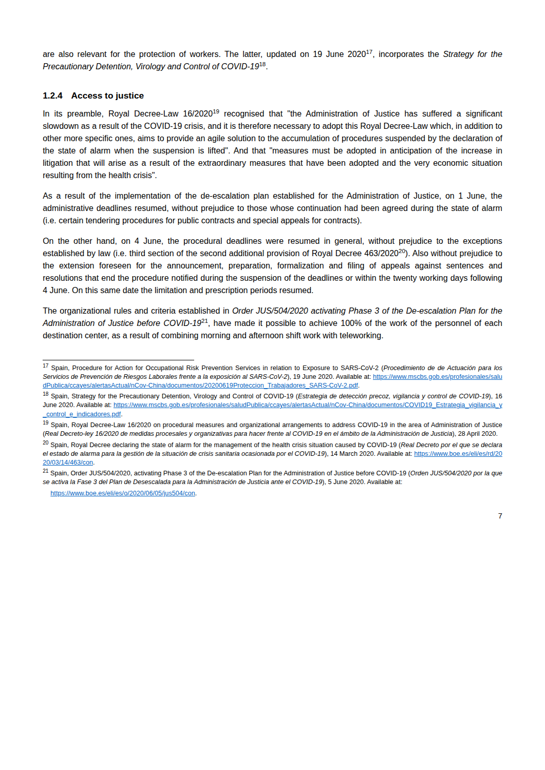are also relevant for the protection of workers. The latter, updated on 19 June 202017, incorporates the Strategy for the Precautionary Detention, Virology and Control of COVID-1918.
1.2.4 Access to justice
In its preamble, Royal Decree-Law 16/202019 recognised that "the Administration of Justice has suffered a significant slowdown as a result of the COVID-19 crisis, and it is therefore necessary to adopt this Royal Decree-Law which, in addition to other more specific ones, aims to provide an agile solution to the accumulation of procedures suspended by the declaration of the state of alarm when the suspension is lifted". And that "measures must be adopted in anticipation of the increase in litigation that will arise as a result of the extraordinary measures that have been adopted and the very economic situation resulting from the health crisis".
As a result of the implementation of the de-escalation plan established for the Administration of Justice, on 1 June, the administrative deadlines resumed, without prejudice to those whose continuation had been agreed during the state of alarm (i.e. certain tendering procedures for public contracts and special appeals for contracts).
On the other hand, on 4 June, the procedural deadlines were resumed in general, without prejudice to the exceptions established by law (i.e. third section of the second additional provision of Royal Decree 463/202020). Also without prejudice to the extension foreseen for the announcement, preparation, formalization and filing of appeals against sentences and resolutions that end the procedure notified during the suspension of the deadlines or within the twenty working days following 4 June. On this same date the limitation and prescription periods resumed.
The organizational rules and criteria established in Order JUS/504/2020 activating Phase 3 of the De-escalation Plan for the Administration of Justice before COVID-1921, have made it possible to achieve 100% of the work of the personnel of each destination center, as a result of combining morning and afternoon shift work with teleworking.
17 Spain, Procedure for Action for Occupational Risk Prevention Services in relation to Exposure to SARS-CoV-2 (Procedimiento de de Actuación para los Servicios de Prevención de Riesgos Laborales frente a la exposición al SARS-CoV-2), 19 June 2020. Available at: https://www.mscbs.gob.es/profesionales/saludPublica/ccayes/alertasActual/nCov-China/documentos/20200619Proteccion_Trabajadores_SARS-CoV-2.pdf.
18 Spain, Strategy for the Precautionary Detention, Virology and Control of COVID-19 (Estrategia de detección precoz, vigilancia y control de COVID-19), 16 June 2020. Available at: https://www.mscbs.gob.es/profesionales/saludPublica/ccayes/alertasActual/nCov-China/documentos/COVID19_Estrategia_vigilancia_y_control_e_indicadores.pdf.
19 Spain, Royal Decree-Law 16/2020 on procedural measures and organizational arrangements to address COVID-19 in the area of Administration of Justice (Real Decreto-ley 16/2020 de medidas procesales y organizativas para hacer frente al COVID-19 en el ámbito de la Administración de Justicia), 28 April 2020.
20 Spain, Royal Decree declaring the state of alarm for the management of the health crisis situation caused by COVID-19 (Real Decreto por el que se declara el estado de alarma para la gestión de la situación de crisis sanitaria ocasionada por el COVID-19), 14 March 2020. Available at: https://www.boe.es/eli/es/rd/2020/03/14/463/con.
21 Spain, Order JUS/504/2020, activating Phase 3 of the De-escalation Plan for the Administration of Justice before COVID-19 (Orden JUS/504/2020 por la que se activa la Fase 3 del Plan de Desescalada para la Administración de Justicia ante el COVID-19), 5 June 2020. Available at:
https://www.boe.es/eli/es/o/2020/06/05/jus504/con.
7